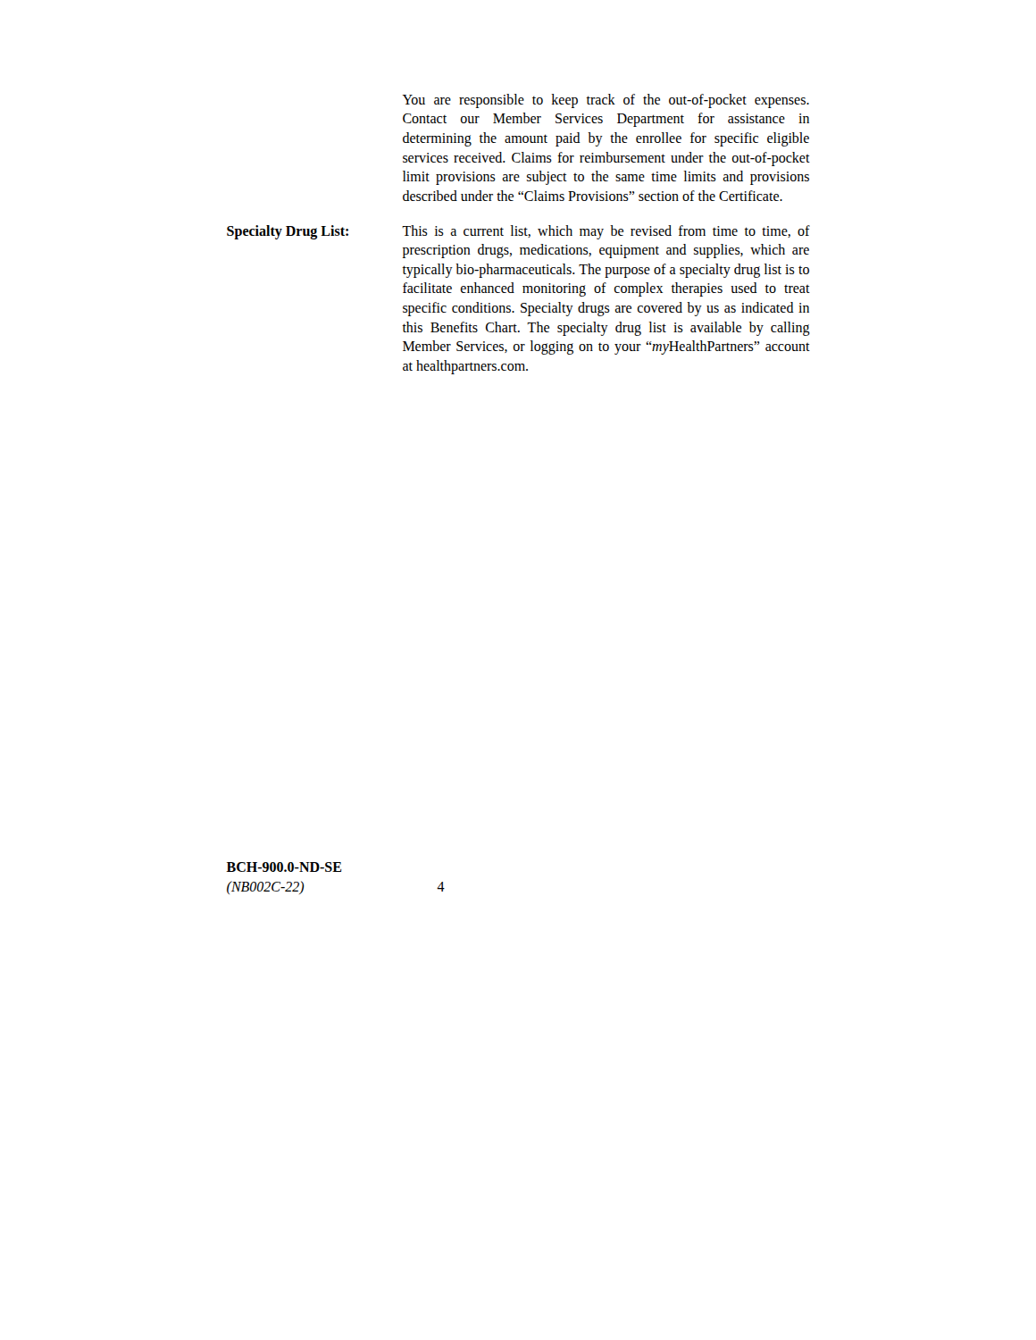You are responsible to keep track of the out-of-pocket expenses. Contact our Member Services Department for assistance in determining the amount paid by the enrollee for specific eligible services received. Claims for reimbursement under the out-of-pocket limit provisions are subject to the same time limits and provisions described under the “Claims Provisions” section of the Certificate.
Specialty Drug List:
This is a current list, which may be revised from time to time, of prescription drugs, medications, equipment and supplies, which are typically bio-pharmaceuticals. The purpose of a specialty drug list is to facilitate enhanced monitoring of complex therapies used to treat specific conditions. Specialty drugs are covered by us as indicated in this Benefits Chart. The specialty drug list is available by calling Member Services, or logging on to your “my HealthPartners” account at healthpartners.com.
BCH-900.0-ND-SE
(NB002C-22) 4